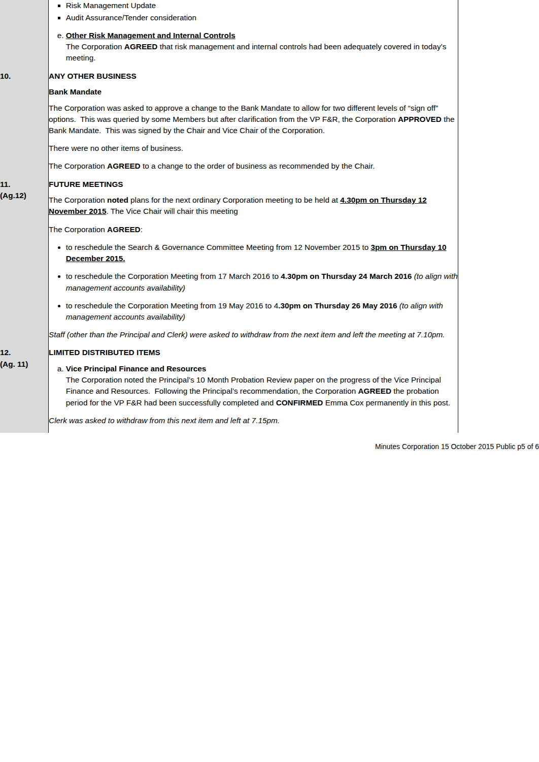| | Risk Management Update Audit Assurance/Tender consideration Other Risk Management and Internal Controls The Corporation AGREED that risk management and internal controls had been adequately covered in today’s meeting. | |
| 10. | Any Other Business Bank Mandate The Corporation was asked to approve a change to the Bank Mandate to allow for two different levels of “sign off” options. This was queried by some Members but after clarification from the VP F&R, the Corporation APPROVED the Bank Mandate. This was signed by the Chair and Vice Chair of the Corporation. There were no other items of business. The Corporation AGREED to a change to the order of business as recommended by the Chair. | |
| 11. (Ag.12) | Future Meetings The Corporation noted plans for the next ordinary Corporation meeting to be held at 4.30pm on Thursday 12 November 2015 . The Vice Chair will chair this meeting The Corporation AGREED : to reschedule the Search & Governance Committee Meeting from 12 November 2015 to 3pm on Thursday 10 December 2015. to reschedule the Corporation Meeting from 17 March 2016 to 4.30pm on Thursday 24 March 2016 (to align with management accounts availability) to reschedule the Corporation Meeting from 19 May 2016 to 4 .30pm on Thursday 26 May 2016 (to align with management accounts availability) Staff (other than the Principal and Clerk) were asked to withdraw from the next item and left the meeting at 7.10pm. | |
| 12. (Ag. 11) | Limited Distributed Items Vice Principal Finance and Resources The Corporation noted the Principal’s 10 Month Probation Review paper on the progress of the Vice Principal Finance and Resources. Following the Principal’s recommendation, the Corporation AGREED the probation period for the VP F&R had been successfully completed and CONFIRMED Emma Cox permanently in this post. Clerk was asked to withdraw from this next item and left at 7.15pm. | |
Minutes Corporation 15 October 2015 Public p5 of 6